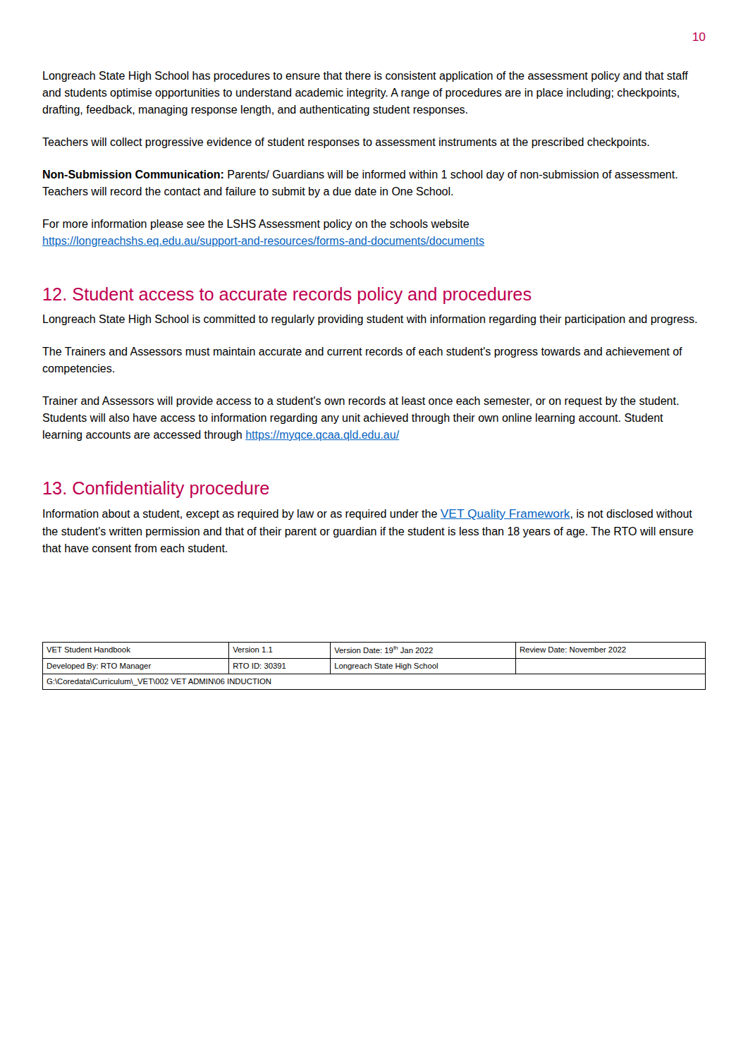10
Longreach State High School has procedures to ensure that there is consistent application of the assessment policy and that staff and students optimise opportunities to understand academic integrity. A range of procedures are in place including; checkpoints, drafting, feedback, managing response length, and authenticating student responses.
Teachers will collect progressive evidence of student responses to assessment instruments at the prescribed checkpoints.
Non-Submission Communication: Parents/ Guardians will be informed within 1 school day of non-submission of assessment. Teachers will record the contact and failure to submit by a due date in One School.
For more information please see the LSHS Assessment policy on the schools website
https://longreachshs.eq.edu.au/support-and-resources/forms-and-documents/documents
12. Student access to accurate records policy and procedures
Longreach State High School is committed to regularly providing student with information regarding their participation and progress.
The Trainers and Assessors must maintain accurate and current records of each student's progress towards and achievement of competencies.
Trainer and Assessors will provide access to a student's own records at least once each semester, or on request by the student. Students will also have access to information regarding any unit achieved through their own online learning account. Student learning accounts are accessed through https://myqce.qcaa.qld.edu.au/
13. Confidentiality procedure
Information about a student, except as required by law or as required under the VET Quality Framework, is not disclosed without the student's written permission and that of their parent or guardian if the student is less than 18 years of age. The RTO will ensure that have consent from each student.
| VET Student Handbook | Version 1.1 | Version Date: 19 th Jan 2022 | Review Date: November 2022 |
| Developed By: RTO Manager | RTO ID: 30391 | Longreach State High School | |
| G:\Coredata\Curriculum\_VET\002 VET ADMIN\06 INDUCTION |